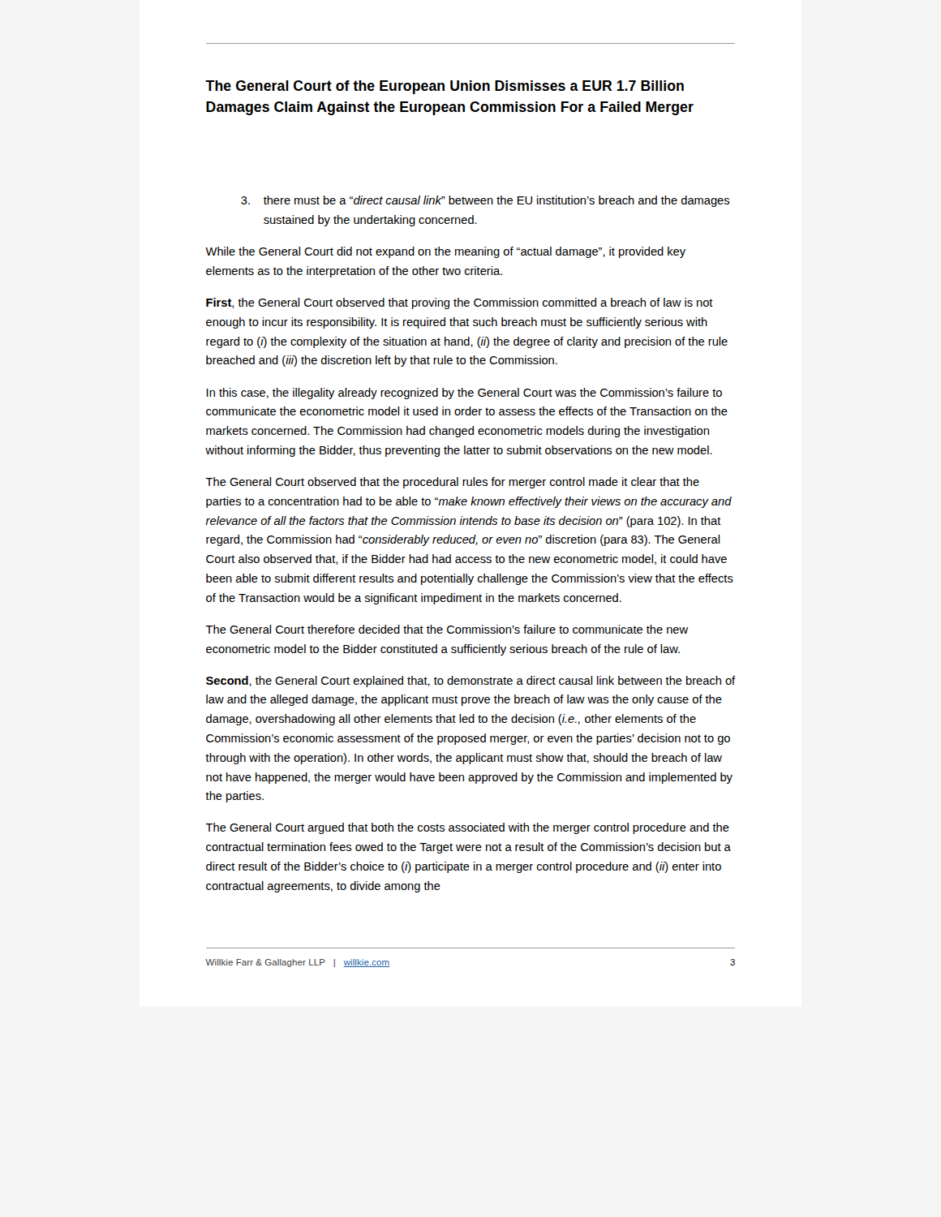The General Court of the European Union Dismisses a EUR 1.7 Billion Damages Claim Against the European Commission For a Failed Merger
there must be a “direct causal link” between the EU institution’s breach and the damages sustained by the undertaking concerned.
While the General Court did not expand on the meaning of “actual damage”, it provided key elements as to the interpretation of the other two criteria.
First, the General Court observed that proving the Commission committed a breach of law is not enough to incur its responsibility. It is required that such breach must be sufficiently serious with regard to (i) the complexity of the situation at hand, (ii) the degree of clarity and precision of the rule breached and (iii) the discretion left by that rule to the Commission.
In this case, the illegality already recognized by the General Court was the Commission’s failure to communicate the econometric model it used in order to assess the effects of the Transaction on the markets concerned. The Commission had changed econometric models during the investigation without informing the Bidder, thus preventing the latter to submit observations on the new model.
The General Court observed that the procedural rules for merger control made it clear that the parties to a concentration had to be able to “make known effectively their views on the accuracy and relevance of all the factors that the Commission intends to base its decision on” (para 102). In that regard, the Commission had “considerably reduced, or even no” discretion (para 83). The General Court also observed that, if the Bidder had had access to the new econometric model, it could have been able to submit different results and potentially challenge the Commission’s view that the effects of the Transaction would be a significant impediment in the markets concerned.
The General Court therefore decided that the Commission’s failure to communicate the new econometric model to the Bidder constituted a sufficiently serious breach of the rule of law.
Second, the General Court explained that, to demonstrate a direct causal link between the breach of law and the alleged damage, the applicant must prove the breach of law was the only cause of the damage, overshadowing all other elements that led to the decision (i.e., other elements of the Commission’s economic assessment of the proposed merger, or even the parties’ decision not to go through with the operation). In other words, the applicant must show that, should the breach of law not have happened, the merger would have been approved by the Commission and implemented by the parties.
The General Court argued that both the costs associated with the merger control procedure and the contractual termination fees owed to the Target were not a result of the Commission’s decision but a direct result of the Bidder’s choice to (i) participate in a merger control procedure and (ii) enter into contractual agreements, to divide among the
Willkie Farr & Gallagher LLP | willkie.com
3